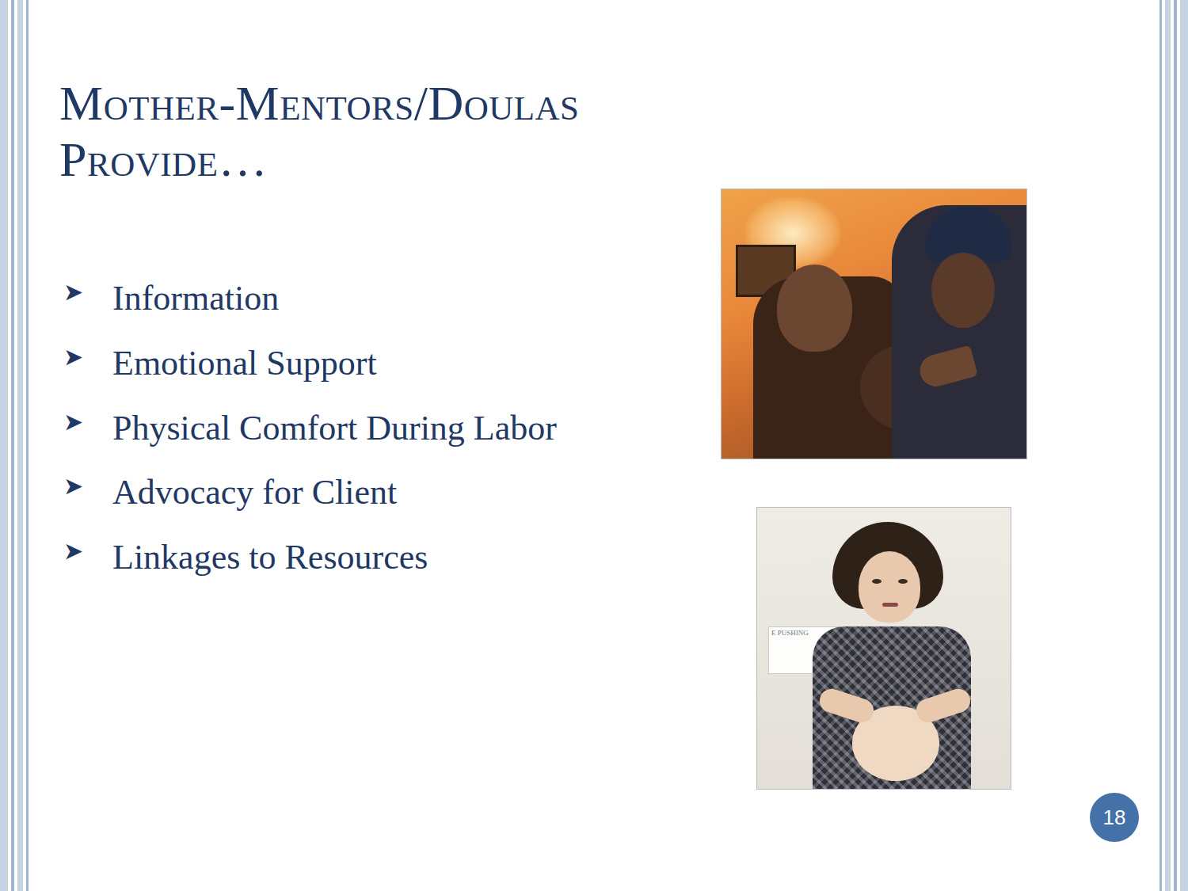Mother-Mentors/Doulas Provide…
Information
Emotional Support
Physical Comfort During Labor
Advocacy for Client
Linkages to Resources
E PUSHING
18